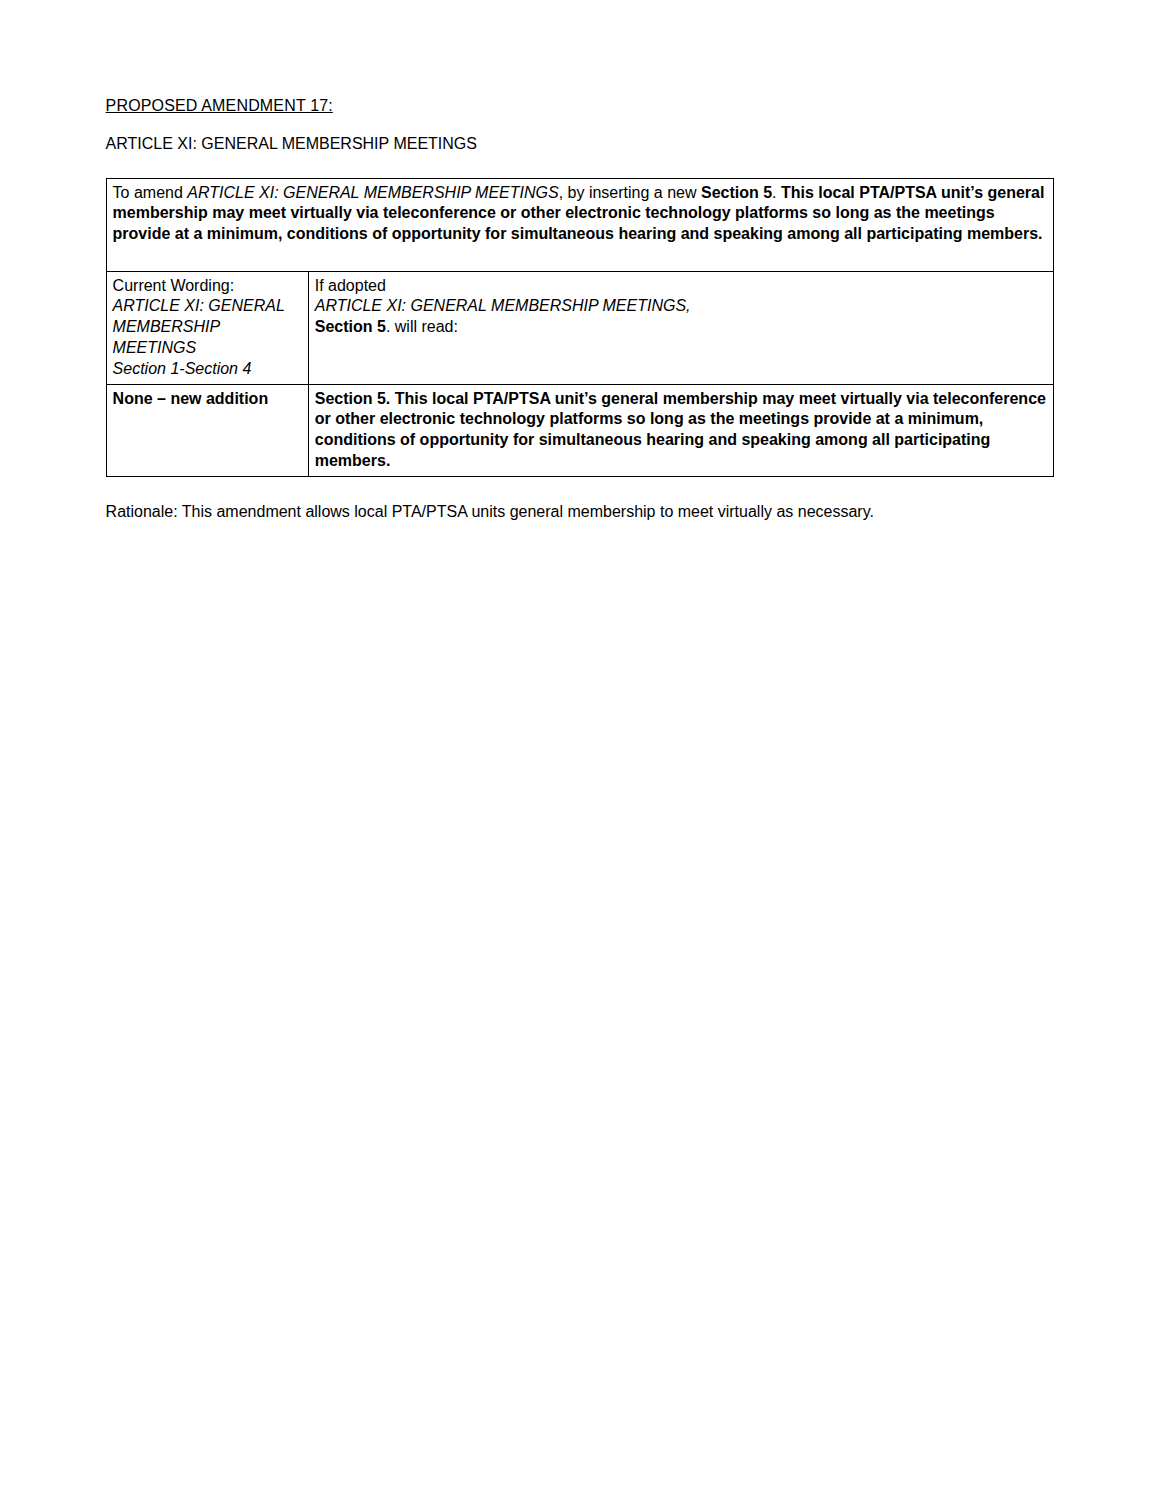PROPOSED AMENDMENT 17:
ARTICLE XI: GENERAL MEMBERSHIP MEETINGS
| To amend ARTICLE XI: GENERAL MEMBERSHIP MEETINGS , by inserting a new Section 5 . This local PTA/PTSA unit’s general membership may meet virtually via teleconference or other electronic technology platforms so long as the meetings provide at a minimum, conditions of opportunity for simultaneous hearing and speaking among all participating members. |
| Current Wording: ARTICLE XI: GENERAL MEMBERSHIP MEETINGS Section 1-Section 4 | If adopted ARTICLE XI: GENERAL MEMBERSHIP MEETINGS, Section 5 . will read: |
| None – new addition | Section 5. This local PTA/PTSA unit’s general membership may meet virtually via teleconference or other electronic technology platforms so long as the meetings provide at a minimum, conditions of opportunity for simultaneous hearing and speaking among all participating members. |
Rationale: This amendment allows local PTA/PTSA units general membership to meet virtually as necessary.